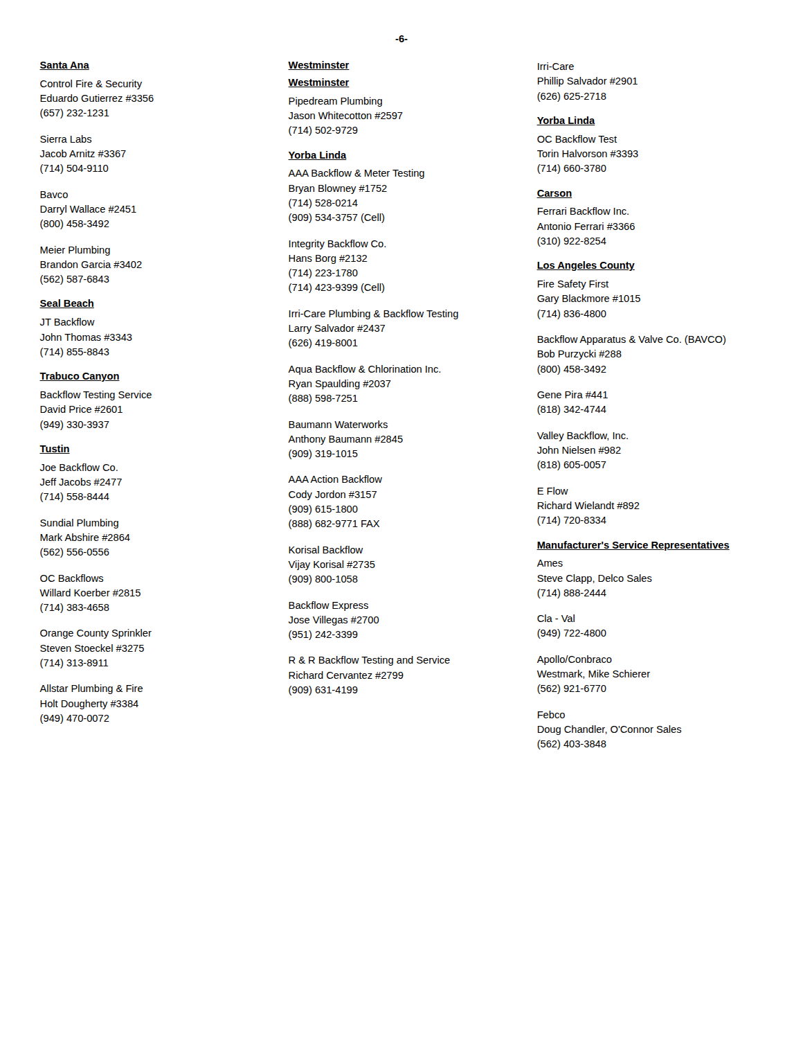-6-
Santa Ana
Control Fire & Security
Eduardo Gutierrez #3356
(657) 232-1231
Sierra Labs
Jacob Arnitz #3367
(714) 504-9110
Bavco
Darryl Wallace #2451
(800) 458-3492
Meier Plumbing
Brandon Garcia #3402
(562) 587-6843
Seal Beach
JT Backflow
John Thomas #3343
(714) 855-8843
Trabuco Canyon
Backflow Testing Service
David Price #2601
(949) 330-3937
Tustin
Joe Backflow Co.
Jeff Jacobs #2477
(714) 558-8444
Sundial Plumbing
Mark Abshire #2864
(562) 556-0556
OC Backflows
Willard Koerber #2815
(714) 383-4658
Orange County Sprinkler
Steven Stoeckel #3275
(714) 313-8911
Allstar Plumbing & Fire
Holt Dougherty #3384
(949) 470-0072
Westminster
Westminster
Pipedream Plumbing
Jason Whitecotton #2597
(714) 502-9729
Yorba Linda
AAA Backflow & Meter Testing
Bryan Blowney #1752
(714) 528-0214
(909) 534-3757 (Cell)
Integrity Backflow Co.
Hans Borg #2132
(714) 223-1780
(714) 423-9399 (Cell)
Irri-Care Plumbing & Backflow Testing
Larry Salvador #2437
(626) 419-8001
Aqua Backflow & Chlorination Inc.
Ryan Spaulding #2037
(888) 598-7251
Baumann Waterworks
Anthony Baumann #2845
(909) 319-1015
AAA Action Backflow
Cody Jordon #3157
(909) 615-1800
(888) 682-9771 FAX
Korisal Backflow
Vijay Korisal #2735
(909) 800-1058
Backflow Express
Jose Villegas #2700
(951) 242-3399
R & R Backflow Testing and Service
Richard Cervantez #2799
(909) 631-4199
Irri-Care
Phillip Salvador #2901
(626) 625-2718
Yorba Linda
OC Backflow Test
Torin Halvorson #3393
(714) 660-3780
Carson
Ferrari Backflow Inc.
Antonio Ferrari #3366
(310) 922-8254
Los Angeles County
Fire Safety First
Gary Blackmore #1015
(714) 836-4800
Backflow Apparatus & Valve Co. (BAVCO)
Bob Purzycki #288
(800) 458-3492
Gene Pira #441
(818) 342-4744
Valley Backflow, Inc.
John Nielsen #982
(818) 605-0057
E Flow
Richard Wielandt #892
(714) 720-8334
Manufacturer's Service Representatives
Ames
Steve Clapp, Delco Sales
(714) 888-2444
Cla - Val
(949) 722-4800
Apollo/Conbraco
Westmark, Mike Schierer
(562) 921-6770
Febco
Doug Chandler, O'Connor Sales
(562) 403-3848